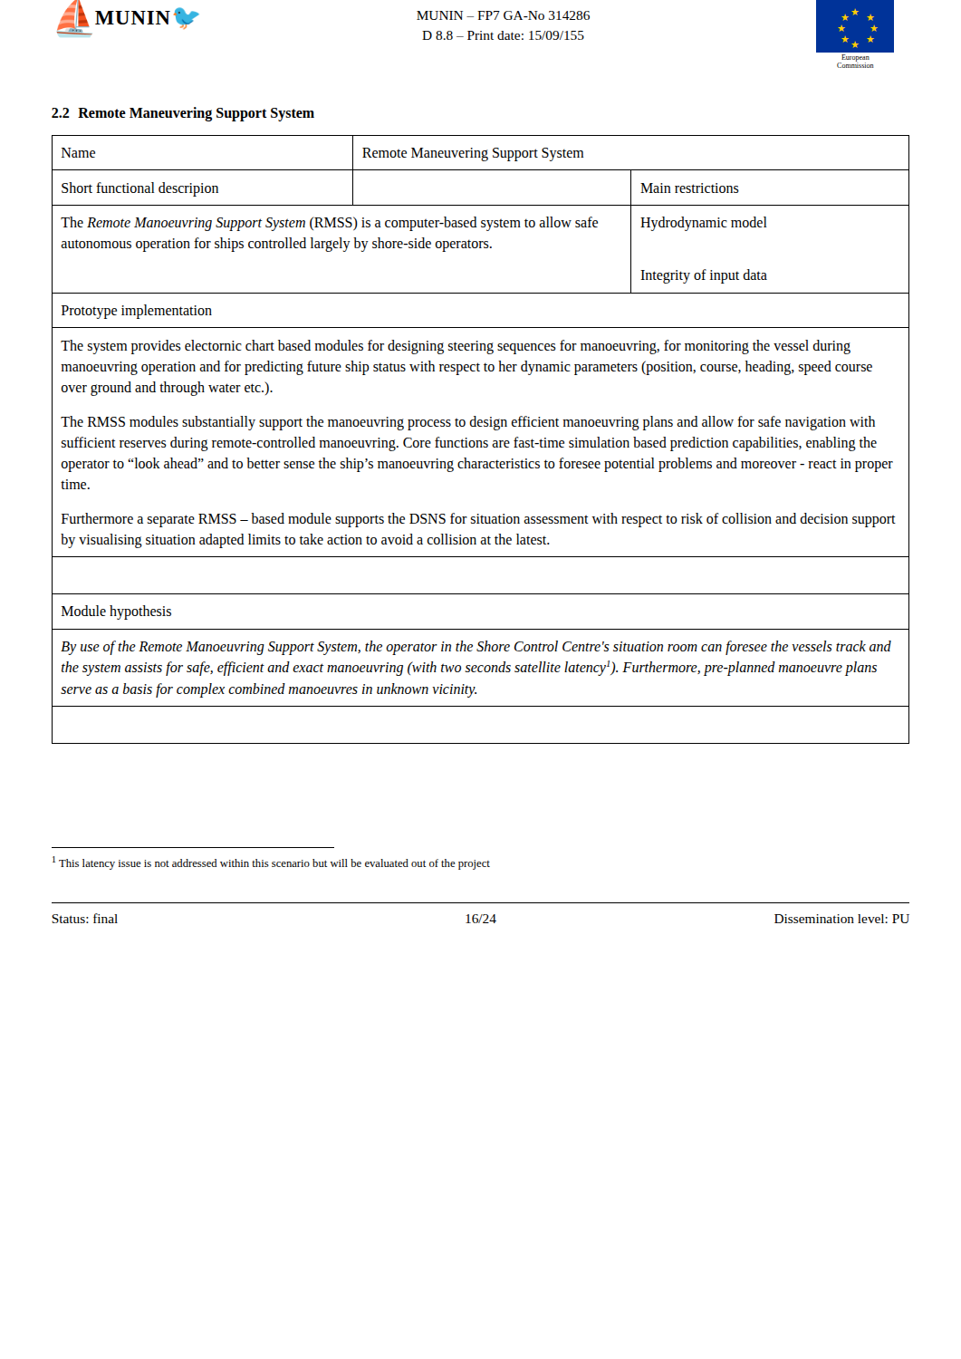⛵MUNIN🐦
MUNIN – FP7 GA-No 314286
D 8.8 – Print date: 15/09/155
★ ★ ★ ★ ★ ★ ★ ★
European
Commission
2.2 Remote Maneuvering Support System
| Name | Remote Maneuvering Support System |
| Short functional descripion | | Main restrictions |
| The Remote Manoeuvring Support System (RMSS) is a computer-based system to allow safe autonomous operation for ships controlled largely by shore-side operators. | Hydrodynamic model Integrity of input data |
| Prototype implementation |
| The system provides electornic chart based modules for designing steering sequences for manoeuvring, for monitoring the vessel during manoeuvring operation and for predicting future ship status with respect to her dynamic parameters (position, course, heading, speed course over ground and through water etc.). The RMSS modules substantially support the manoeuvring process to design efficient manoeuvring plans and allow for safe navigation with sufficient reserves during remote-controlled manoeuvring. Core functions are fast-time simulation based prediction capabilities, enabling the operator to “look ahead” and to better sense the ship’s manoeuvring characteristics to foresee potential problems and moreover - react in proper time. Furthermore a separate RMSS – based module supports the DSNS for situation assessment with respect to risk of collision and decision support by visualising situation adapted limits to take action to avoid a collision at the latest. |
| Module hypothesis |
| By use of the Remote Manoeuvring Support System, the operator in the Shore Control Centre's situation room can foresee the vessels track and the system assists for safe, efficient and exact manoeuvring (with two seconds satellite latency 1 ). Furthermore, pre-planned manoeuvre plans serve as a basis for complex combined manoeuvres in unknown vicinity. |
1 This latency issue is not addressed within this scenario but will be evaluated out of the project
Status: final
16/24
Dissemination level: PU